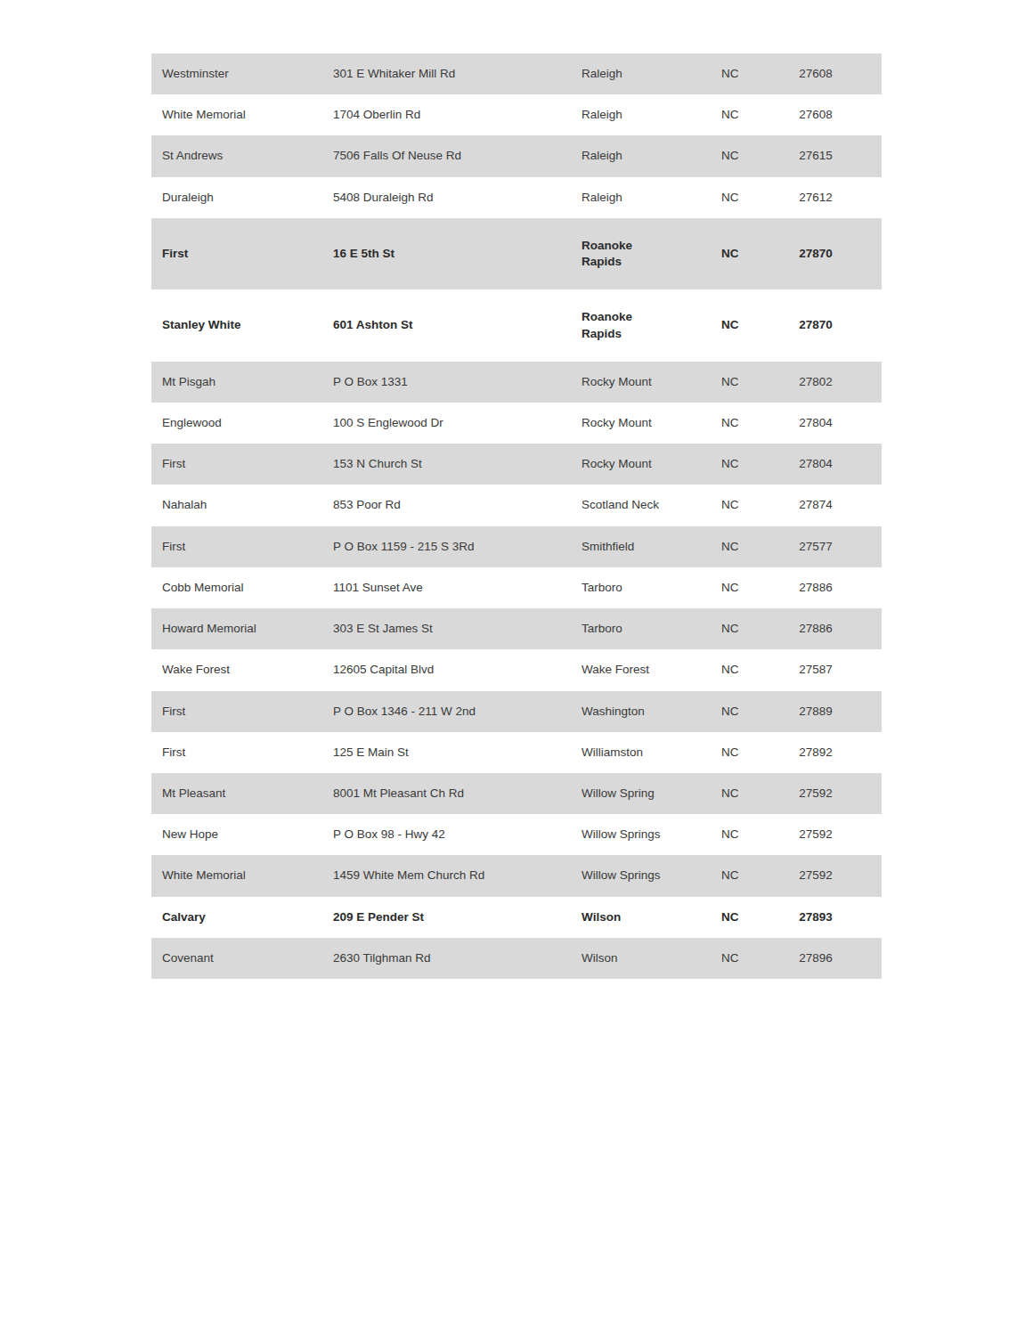| Westminster | 301 E Whitaker Mill Rd | Raleigh | NC | 27608 |
| White Memorial | 1704 Oberlin Rd | Raleigh | NC | 27608 |
| St Andrews | 7506 Falls Of Neuse Rd | Raleigh | NC | 27615 |
| Duraleigh | 5408 Duraleigh Rd | Raleigh | NC | 27612 |
| First | 16 E 5th St | Roanoke Rapids | NC | 27870 |
| Stanley White | 601 Ashton St | Roanoke Rapids | NC | 27870 |
| Mt Pisgah | P O Box 1331 | Rocky Mount | NC | 27802 |
| Englewood | 100 S Englewood Dr | Rocky Mount | NC | 27804 |
| First | 153 N Church St | Rocky Mount | NC | 27804 |
| Nahalah | 853 Poor Rd | Scotland Neck | NC | 27874 |
| First | P O Box 1159 - 215 S 3Rd | Smithfield | NC | 27577 |
| Cobb Memorial | 1101 Sunset Ave | Tarboro | NC | 27886 |
| Howard Memorial | 303 E St James St | Tarboro | NC | 27886 |
| Wake Forest | 12605 Capital Blvd | Wake Forest | NC | 27587 |
| First | P O Box 1346 - 211 W 2nd | Washington | NC | 27889 |
| First | 125 E Main St | Williamston | NC | 27892 |
| Mt Pleasant | 8001 Mt Pleasant Ch Rd | Willow Spring | NC | 27592 |
| New Hope | P O Box 98 - Hwy 42 | Willow Springs | NC | 27592 |
| White Memorial | 1459 White Mem Church Rd | Willow Springs | NC | 27592 |
| Calvary | 209 E Pender St | Wilson | NC | 27893 |
| Covenant | 2630 Tilghman Rd | Wilson | NC | 27896 |